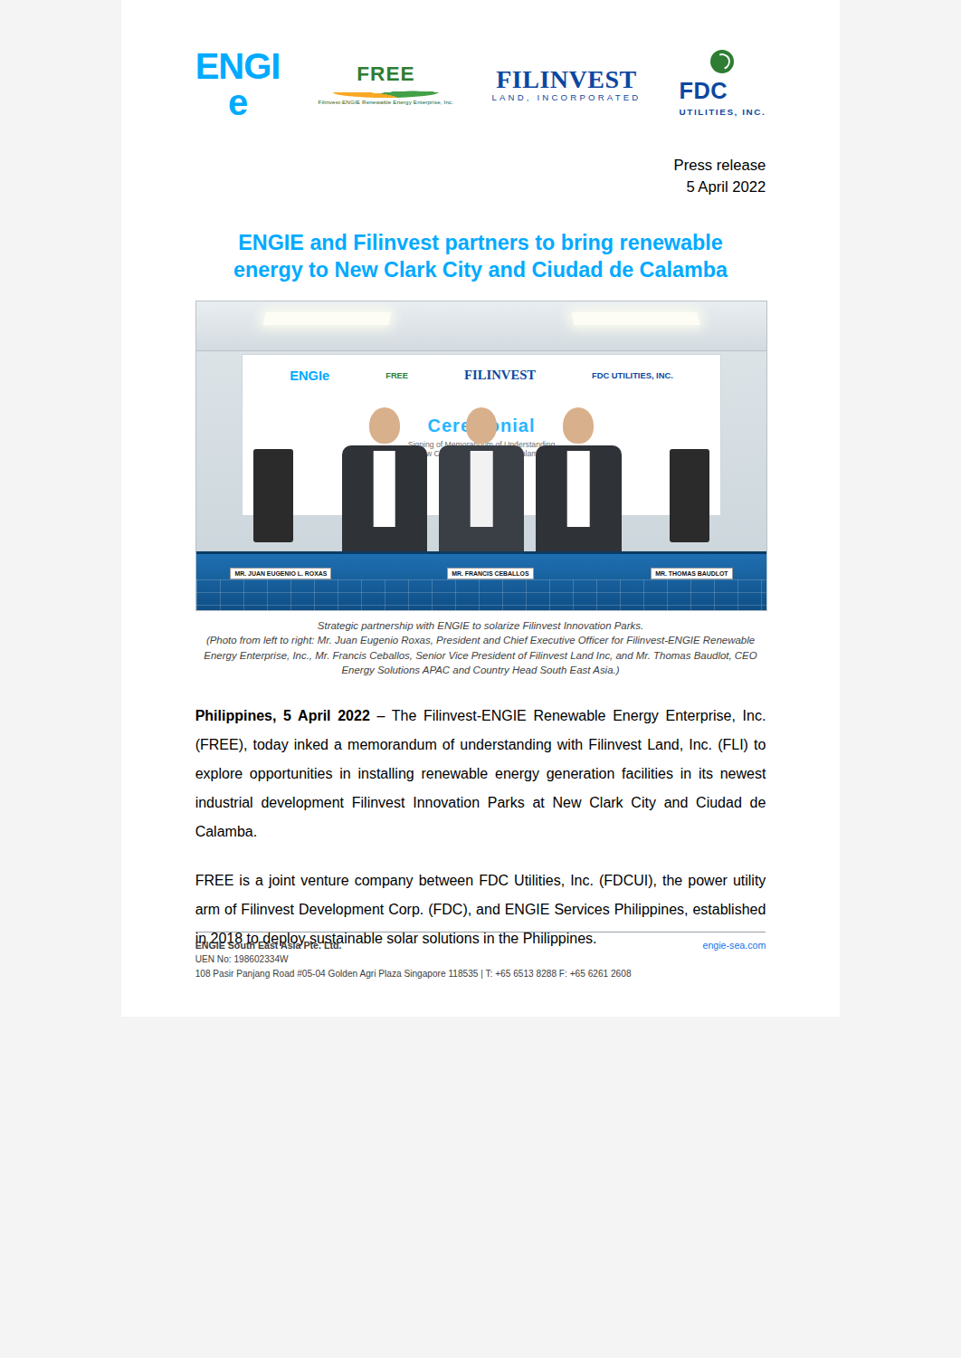ENGIe
FREE Filinvest-ENGIE Renewable Energy Enterprise, Inc.
FILINVEST
LAND, INCORPORATED
FDC
UTILITIES, INC.
Press release
5 April 2022
ENGIE and Filinvest partners to bring renewable
energy to New Clark City and Ciudad de Calamba
ENGIe FREE FILINVEST FDC UTILITIES, INC.
Ceremonial Signing of Memorandum of Understanding
New Clark City & Ciudad de Calamba
MR. JUAN EUGENIO L. ROXAS MR. FRANCIS CEBALLOS MR. THOMAS BAUDLOT
Strategic partnership with ENGIE to solarize Filinvest Innovation Parks.
(Photo from left to right: Mr. Juan Eugenio Roxas, President and Chief Executive Officer for Filinvest-ENGIE Renewable Energy Enterprise, Inc., Mr. Francis Ceballos, Senior Vice President of Filinvest Land Inc, and Mr. Thomas Baudlot, CEO Energy Solutions APAC and Country Head South East Asia.)
Philippines, 5 April 2022 – The Filinvest-ENGIE Renewable Energy Enterprise, Inc. (FREE), today inked a memorandum of understanding with Filinvest Land, Inc. (FLI) to explore opportunities in installing renewable energy generation facilities in its newest industrial development Filinvest Innovation Parks at New Clark City and Ciudad de Calamba.
FREE is a joint venture company between FDC Utilities, Inc. (FDCUI), the power utility arm of Filinvest Development Corp. (FDC), and ENGIE Services Philippines, established in 2018 to deploy sustainable solar solutions in the Philippines.
ENGIE South East Asia Pte. Ltd.
UEN No: 198602334W
108 Pasir Panjang Road #05-04 Golden Agri Plaza Singapore 118535 | T: +65 6513 8288 F: +65 6261 2608
engie-sea.com